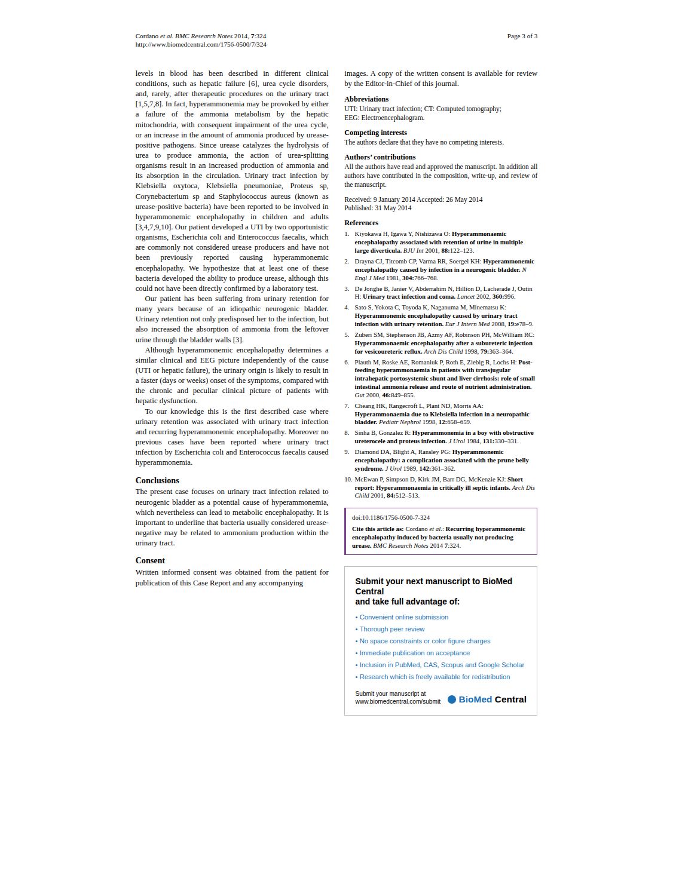Cordano et al. BMC Research Notes 2014, 7:324
http://www.biomedcentral.com/1756-0500/7/324
Page 3 of 3
levels in blood has been described in different clinical conditions, such as hepatic failure [6], urea cycle disorders, and, rarely, after therapeutic procedures on the urinary tract [1,5,7,8]. In fact, hyperammonemia may be provoked by either a failure of the ammonia metabolism by the hepatic mitochondria, with consequent impairment of the urea cycle, or an increase in the amount of ammonia produced by urease-positive pathogens. Since urease catalyzes the hydrolysis of urea to produce ammonia, the action of urea-splitting organisms result in an increased production of ammonia and its absorption in the circulation. Urinary tract infection by Klebsiella oxytoca, Klebsiella pneumoniae, Proteus sp, Corynebacterium sp and Staphylococcus aureus (known as urease-positive bacteria) have been reported to be involved in hyperammonemic encephalopathy in children and adults [3,4,7,9,10]. Our patient developed a UTI by two opportunistic organisms, Escherichia coli and Enterococcus faecalis, which are commonly not considered urease producers and have not been previously reported causing hyperammonemic encephalopathy. We hypothesize that at least one of these bacteria developed the ability to produce urease, although this could not have been directly confirmed by a laboratory test.
Our patient has been suffering from urinary retention for many years because of an idiopathic neurogenic bladder. Urinary retention not only predisposed her to the infection, but also increased the absorption of ammonia from the leftover urine through the bladder walls [3].
Although hyperammonemic encephalopathy determines a similar clinical and EEG picture independently of the cause (UTI or hepatic failure), the urinary origin is likely to result in a faster (days or weeks) onset of the symptoms, compared with the chronic and peculiar clinical picture of patients with hepatic dysfunction.
To our knowledge this is the first described case where urinary retention was associated with urinary tract infection and recurring hyperammonemic encephalopathy. Moreover no previous cases have been reported where urinary tract infection by Escherichia coli and Enterococcus faecalis caused hyperammonemia.
Conclusions
The present case focuses on urinary tract infection related to neurogenic bladder as a potential cause of hyperammonemia, which nevertheless can lead to metabolic encephalopathy. It is important to underline that bacteria usually considered urease-negative may be related to ammonium production within the urinary tract.
Consent
Written informed consent was obtained from the patient for publication of this Case Report and any accompanying
images. A copy of the written consent is available for review by the Editor-in-Chief of this journal.
Abbreviations
UTI: Urinary tract infection; CT: Computed tomography;
EEG: Electroencephalogram.
Competing interests
The authors declare that they have no competing interests.
Authors’ contributions
All the authors have read and approved the manuscript. In addition all authors have contributed in the composition, write-up, and review of the manuscript.
Received: 9 January 2014 Accepted: 26 May 2014
Published: 31 May 2014
References
Kiyokawa H, Igawa Y, Nishizawa O: Hyperammonaemic encephalopathy associated with retention of urine in multiple large diverticula. BJU Int 2001, 88: 122–123.
Drayna CJ, Titcomb CP, Varma RR, Soergel KH: Hyperammonemic encephalopathy caused by infection in a neurogenic bladder. N Engl J Med 1981, 304: 766–768.
De Jonghe B, Janier V, Abderrahim N, Hillion D, Lacherade J, Outin H: Urinary tract infection and coma. Lancet 2002, 360: 996.
Sato S, Yokota C, Toyoda K, Naganuma M, Minematsu K: Hyperammonemic encephalopathy caused by urinary tract infection with urinary retention. Eur J Intern Med 2008, 19: e78–9.
Zuberi SM, Stephenson JB, Azmy AF, Robinson PH, McWilliam RC: Hyperammonaemic encephalopathy after a subureteric injection for vesicoureteric reflux. Arch Dis Child 1998, 79: 363–364.
Plauth M, Roske AE, Romaniuk P, Roth E, Ziebig R, Lochs H: Post-feeding hyperammonaemia in patients with transjugular intrahepatic portosystemic shunt and liver cirrhosis: role of small intestinal ammonia release and route of nutrient administration. Gut 2000, 46: 849–855.
Cheang HK, Rangecroft L, Plant ND, Morris AA: Hyperammonaemia due to Klebsiella infection in a neuropathic bladder. Pediatr Nephrol 1998, 12: 658–659.
Sinha B, Gonzalez R: Hyperammonemia in a boy with obstructive ureterocele and proteus infection. J Urol 1984, 131: 330–331.
Diamond DA, Blight A, Ransley PG: Hyperammonemic encephalopathy: a complication associated with the prune belly syndrome. J Urol 1989, 142: 361–362.
McEwan P, Simpson D, Kirk JM, Barr DG, McKenzie KJ: Short report: Hyperammonaemia in critically ill septic infants. Arch Dis Child 2001, 84: 512–513.
doi:10.1186/1756-0500-7-324
Cite this article as: Cordano et al.: Recurring hyperammonemic encephalopathy induced by bacteria usually not producing urease. BMC Research Notes 2014 7:324.
Submit your next manuscript to BioMed Central
and take full advantage of:
Convenient online submission
Thorough peer review
No space constraints or color figure charges
Immediate publication on acceptance
Inclusion in PubMed, CAS, Scopus and Google Scholar
Research which is freely available for redistribution
Submit your manuscript at
www.biomedcentral.com/submit
Bio Med Central